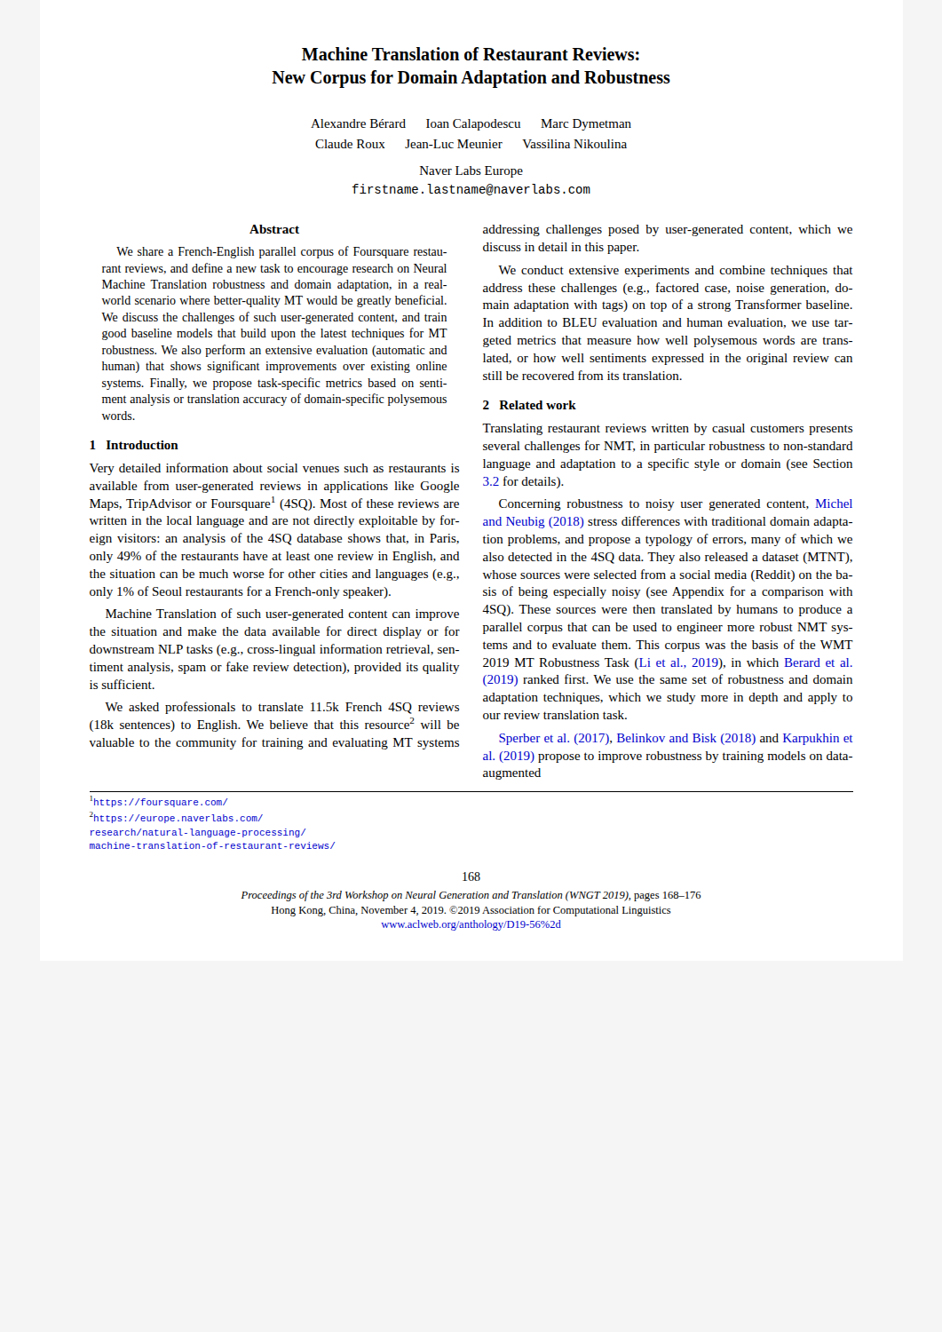Machine Translation of Restaurant Reviews:
New Corpus for Domain Adaptation and Robustness
Alexandre Bérard Ioan Calapodescu Marc Dymetman Claude Roux Jean-Luc Meunier Vassilina Nikoulina
Naver Labs Europe
firstname.lastname@naverlabs.com
Abstract
We share a French-English parallel corpus of Foursquare restaurant reviews, and define a new task to encourage research on Neural Machine Translation robustness and domain adaptation, in a real-world scenario where better-quality MT would be greatly beneficial. We discuss the challenges of such user-generated content, and train good baseline models that build upon the latest techniques for MT robustness. We also perform an extensive evaluation (automatic and human) that shows significant improvements over existing online systems. Finally, we propose task-specific metrics based on sentiment analysis or translation accuracy of domain-specific polysemous words.
1 Introduction
Very detailed information about social venues such as restaurants is available from user-generated reviews in applications like Google Maps, TripAdvisor or Foursquare1 (4SQ). Most of these reviews are written in the local language and are not directly exploitable by foreign visitors: an analysis of the 4SQ database shows that, in Paris, only 49% of the restaurants have at least one review in English, and the situation can be much worse for other cities and languages (e.g., only 1% of Seoul restaurants for a French-only speaker).
Machine Translation of such user-generated content can improve the situation and make the data available for direct display or for downstream NLP tasks (e.g., cross-lingual information retrieval, sentiment analysis, spam or fake review detection), provided its quality is sufficient.
We asked professionals to translate 11.5k French 4SQ reviews (18k sentences) to English. We believe that this resource2 will be valuable to the community for training and evaluating MT systems addressing challenges posed by user-generated content, which we discuss in detail in this paper.
We conduct extensive experiments and combine techniques that address these challenges (e.g., factored case, noise generation, domain adaptation with tags) on top of a strong Transformer baseline. In addition to BLEU evaluation and human evaluation, we use targeted metrics that measure how well polysemous words are translated, or how well sentiments expressed in the original review can still be recovered from its translation.
2 Related work
Translating restaurant reviews written by casual customers presents several challenges for NMT, in particular robustness to non-standard language and adaptation to a specific style or domain (see Section 3.2 for details).
Concerning robustness to noisy user generated content, Michel and Neubig (2018) stress differences with traditional domain adaptation problems, and propose a typology of errors, many of which we also detected in the 4SQ data. They also released a dataset (MTNT), whose sources were selected from a social media (Reddit) on the basis of being especially noisy (see Appendix for a comparison with 4SQ). These sources were then translated by humans to produce a parallel corpus that can be used to engineer more robust NMT systems and to evaluate them. This corpus was the basis of the WMT 2019 MT Robustness Task (Li et al., 2019), in which Berard et al. (2019) ranked first. We use the same set of robustness and domain adaptation techniques, which we study more in depth and apply to our review translation task.
Sperber et al. (2017), Belinkov and Bisk (2018) and Karpukhin et al. (2019) propose to improve robustness by training models on data-augmented
1https://foursquare.com/
2https://europe.naverlabs.com/
research/natural-language-processing/
machine-translation-of-restaurant-reviews/
168
Proceedings of the 3rd Workshop on Neural Generation and Translation (WNGT 2019), pages 168–176
Hong Kong, China, November 4, 2019. ©2019 Association for Computational Linguistics
www.aclweb.org/anthology/D19-56%2d